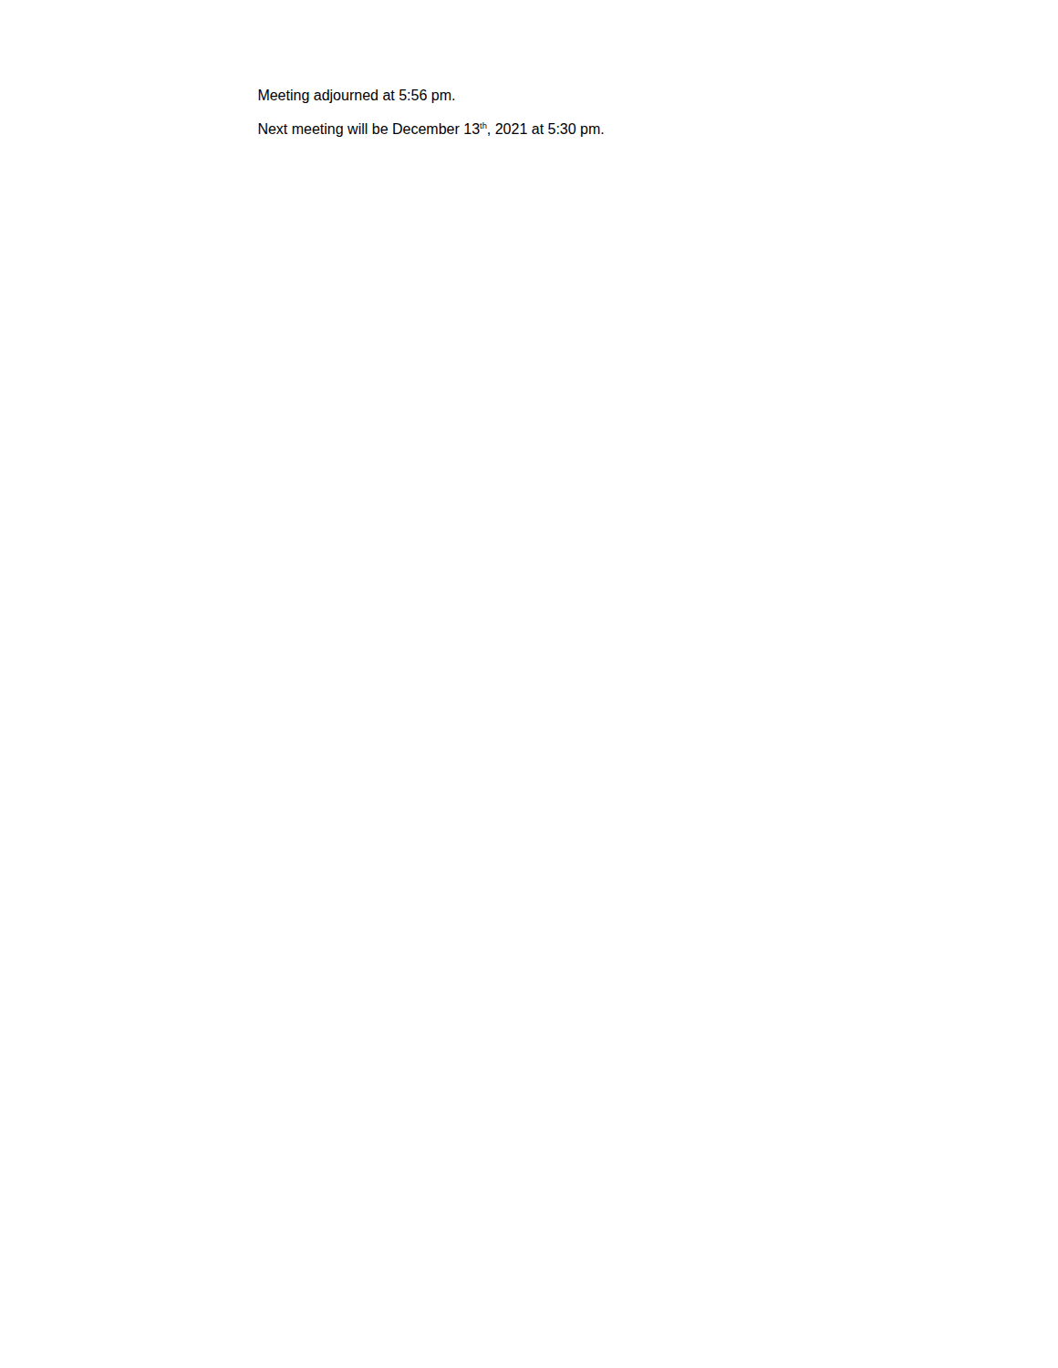Meeting adjourned at 5:56 pm.
Next meeting will be December 13th, 2021 at 5:30 pm.